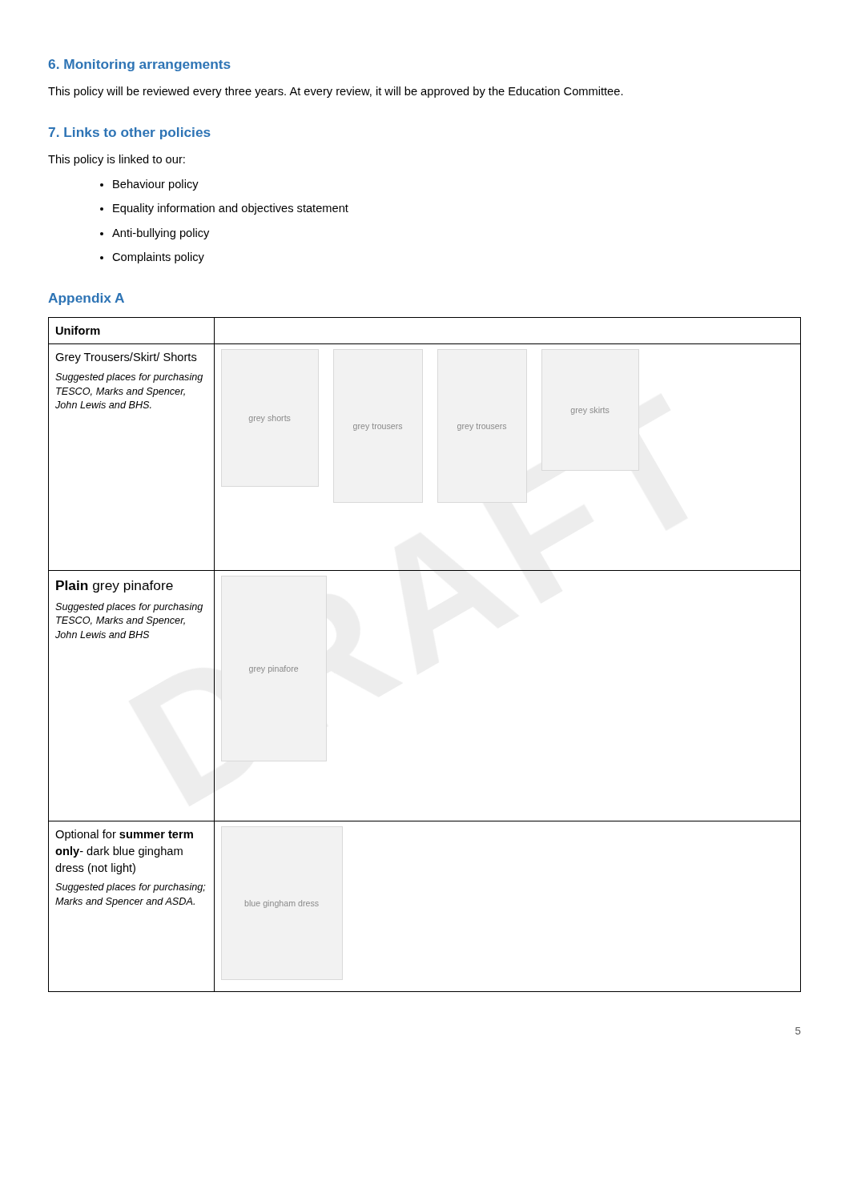DRAFT
6. Monitoring arrangements
This policy will be reviewed every three years. At every review, it will be approved by the Education Committee.
7. Links to other policies
This policy is linked to our:
Behaviour policy
Equality information and objectives statement
Anti-bullying policy
Complaints policy
Appendix A
| Uniform | |
| --- | --- |
| Grey Trousers/Skirt/ Shorts Suggested places for purchasing TESCO, Marks and Spencer, John Lewis and BHS. | grey shorts grey trousers grey trousers grey skirts |
| Plain grey pinafore Suggested places for purchasing TESCO, Marks and Spencer, John Lewis and BHS | grey pinafore |
| Optional for summer term only - dark blue gingham dress (not light) Suggested places for purchasing; Marks and Spencer and ASDA. | blue gingham dress |
5